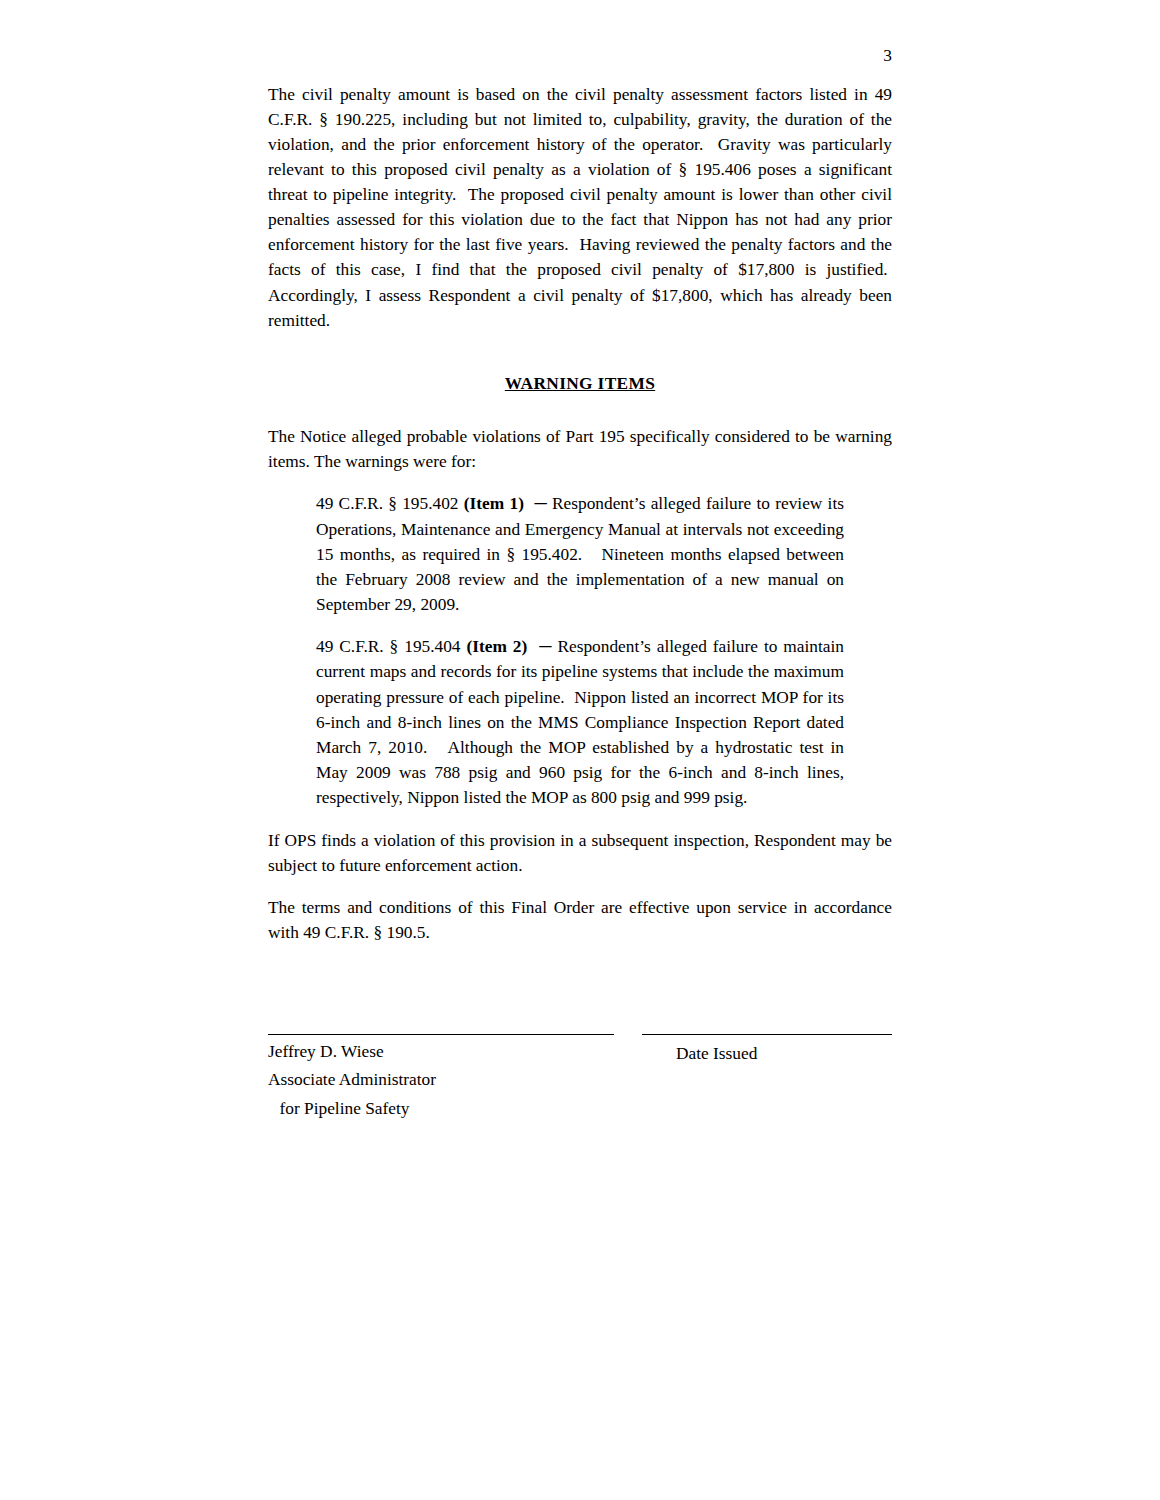3
The civil penalty amount is based on the civil penalty assessment factors listed in 49 C.F.R. § 190.225, including but not limited to, culpability, gravity, the duration of the violation, and the prior enforcement history of the operator. Gravity was particularly relevant to this proposed civil penalty as a violation of § 195.406 poses a significant threat to pipeline integrity. The proposed civil penalty amount is lower than other civil penalties assessed for this violation due to the fact that Nippon has not had any prior enforcement history for the last five years. Having reviewed the penalty factors and the facts of this case, I find that the proposed civil penalty of $17,800 is justified. Accordingly, I assess Respondent a civil penalty of $17,800, which has already been remitted.
WARNING ITEMS
The Notice alleged probable violations of Part 195 specifically considered to be warning items. The warnings were for:
49 C.F.R. § 195.402 (Item 1) ─ Respondent’s alleged failure to review its Operations, Maintenance and Emergency Manual at intervals not exceeding 15 months, as required in § 195.402. Nineteen months elapsed between the February 2008 review and the implementation of a new manual on September 29, 2009.
49 C.F.R. § 195.404 (Item 2) ─ Respondent’s alleged failure to maintain current maps and records for its pipeline systems that include the maximum operating pressure of each pipeline. Nippon listed an incorrect MOP for its 6-inch and 8-inch lines on the MMS Compliance Inspection Report dated March 7, 2010. Although the MOP established by a hydrostatic test in May 2009 was 788 psig and 960 psig for the 6-inch and 8-inch lines, respectively, Nippon listed the MOP as 800 psig and 999 psig.
If OPS finds a violation of this provision in a subsequent inspection, Respondent may be subject to future enforcement action.
The terms and conditions of this Final Order are effective upon service in accordance with 49 C.F.R. § 190.5.
| Jeffrey D. Wiese Associate Administrator for Pipeline Safety | Date Issued |